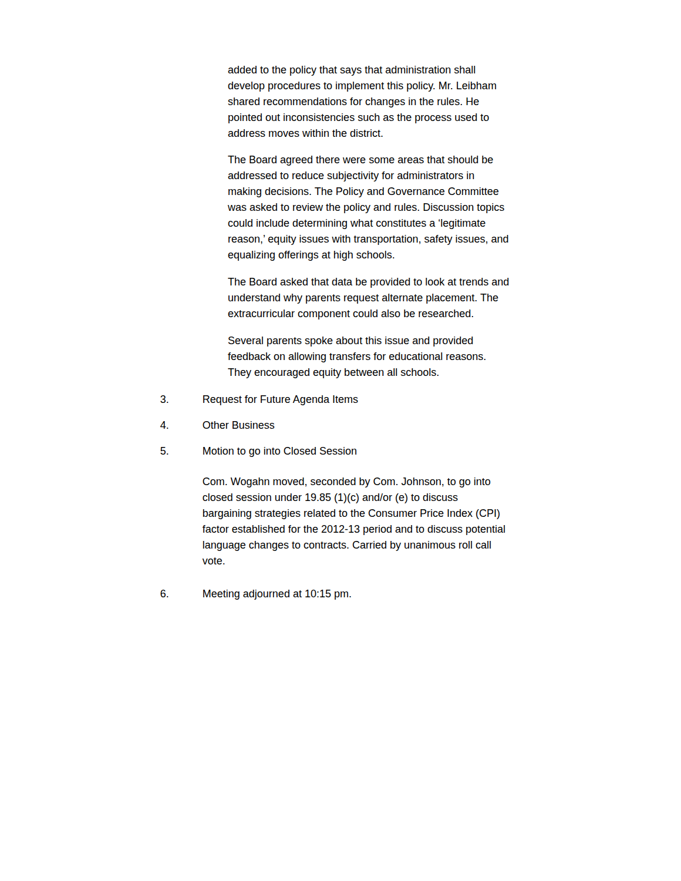added to the policy that says that administration shall develop procedures to implement this policy. Mr. Leibham shared recommendations for changes in the rules. He pointed out inconsistencies such as the process used to address moves within the district.
The Board agreed there were some areas that should be addressed to reduce subjectivity for administrators in making decisions. The Policy and Governance Committee was asked to review the policy and rules. Discussion topics could include determining what constitutes a ‘legitimate reason,’ equity issues with transportation, safety issues, and equalizing offerings at high schools.
The Board asked that data be provided to look at trends and understand why parents request alternate placement. The extracurricular component could also be researched.
Several parents spoke about this issue and provided feedback on allowing transfers for educational reasons. They encouraged equity between all schools.
3.
Request for Future Agenda Items
4.
Other Business
5.
Motion to go into Closed Session
Com. Wogahn moved, seconded by Com. Johnson, to go into closed session under 19.85 (1)(c) and/or (e) to discuss bargaining strategies related to the Consumer Price Index (CPI) factor established for the 2012-13 period and to discuss potential language changes to contracts. Carried by unanimous roll call vote.
6.
Meeting adjourned at 10:15 pm.